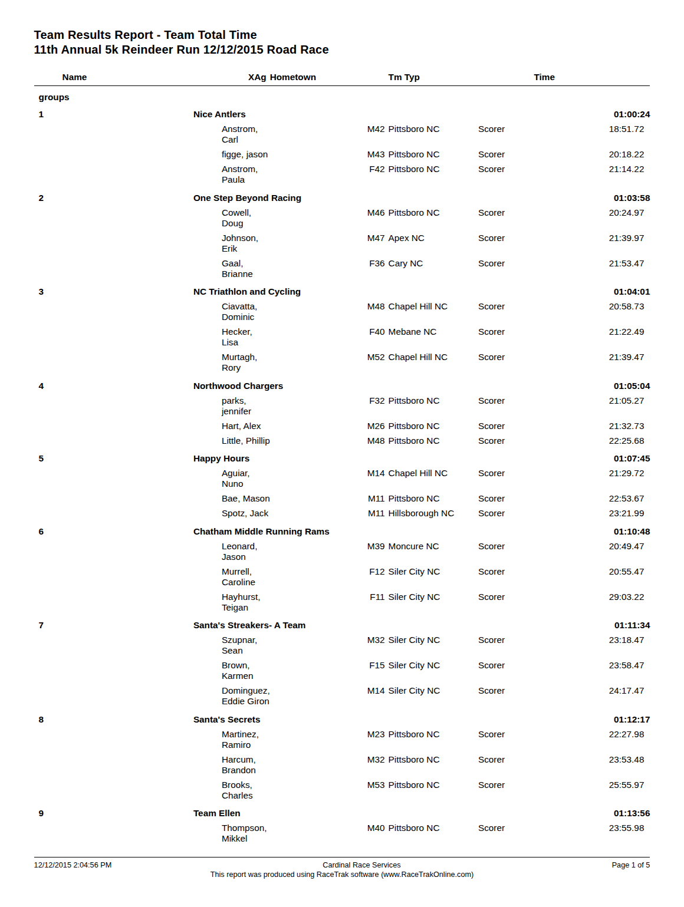Team Results Report - Team Total Time
11th Annual 5k Reindeer Run 12/12/2015 Road Race
| Name | XAg | Hometown | Tm Typ | Time | |
| --- | --- | --- | --- | --- | --- |
| groups |
| 1 | Nice Antlers | 01:00:24 |
| | Anstrom, Carl | M42 | Pittsboro NC | Scorer | 18:51.72 |
| | figge, jason | M43 | Pittsboro NC | Scorer | 20:18.22 |
| | Anstrom, Paula | F42 | Pittsboro NC | Scorer | 21:14.22 |
| 2 | One Step Beyond Racing | 01:03:58 |
| | Cowell, Doug | M46 | Pittsboro NC | Scorer | 20:24.97 |
| | Johnson, Erik | M47 | Apex NC | Scorer | 21:39.97 |
| | Gaal, Brianne | F36 | Cary NC | Scorer | 21:53.47 |
| 3 | NC Triathlon and Cycling | 01:04:01 |
| | Ciavatta, Dominic | M48 | Chapel Hill NC | Scorer | 20:58.73 |
| | Hecker, Lisa | F40 | Mebane NC | Scorer | 21:22.49 |
| | Murtagh, Rory | M52 | Chapel Hill NC | Scorer | 21:39.47 |
| 4 | Northwood Chargers | 01:05:04 |
| | parks, jennifer | F32 | Pittsboro NC | Scorer | 21:05.27 |
| | Hart, Alex | M26 | Pittsboro NC | Scorer | 21:32.73 |
| | Little, Phillip | M48 | Pittsboro NC | Scorer | 22:25.68 |
| 5 | Happy Hours | 01:07:45 |
| | Aguiar, Nuno | M14 | Chapel Hill NC | Scorer | 21:29.72 |
| | Bae, Mason | M11 | Pittsboro NC | Scorer | 22:53.67 |
| | Spotz, Jack | M11 | Hillsborough NC | Scorer | 23:21.99 |
| 6 | Chatham Middle Running Rams | 01:10:48 |
| | Leonard, Jason | M39 | Moncure NC | Scorer | 20:49.47 |
| | Murrell, Caroline | F12 | Siler City NC | Scorer | 20:55.47 |
| | Hayhurst, Teigan | F11 | Siler City NC | Scorer | 29:03.22 |
| 7 | Santa's Streakers- A Team | 01:11:34 |
| | Szupnar, Sean | M32 | Siler City NC | Scorer | 23:18.47 |
| | Brown, Karmen | F15 | Siler City NC | Scorer | 23:58.47 |
| | Dominguez, Eddie Giron | M14 | Siler City NC | Scorer | 24:17.47 |
| 8 | Santa's Secrets | 01:12:17 |
| | Martinez, Ramiro | M23 | Pittsboro NC | Scorer | 22:27.98 |
| | Harcum, Brandon | M32 | Pittsboro NC | Scorer | 23:53.48 |
| | Brooks, Charles | M53 | Pittsboro NC | Scorer | 25:55.97 |
| 9 | Team Ellen | 01:13:56 |
| | Thompson, Mikkel | M40 | Pittsboro NC | Scorer | 23:55.98 |
12/12/2015 2:04:56 PM Page 1 of 5
Cardinal Race Services
This report was produced using RaceTrak software (www.RaceTrakOnline.com)